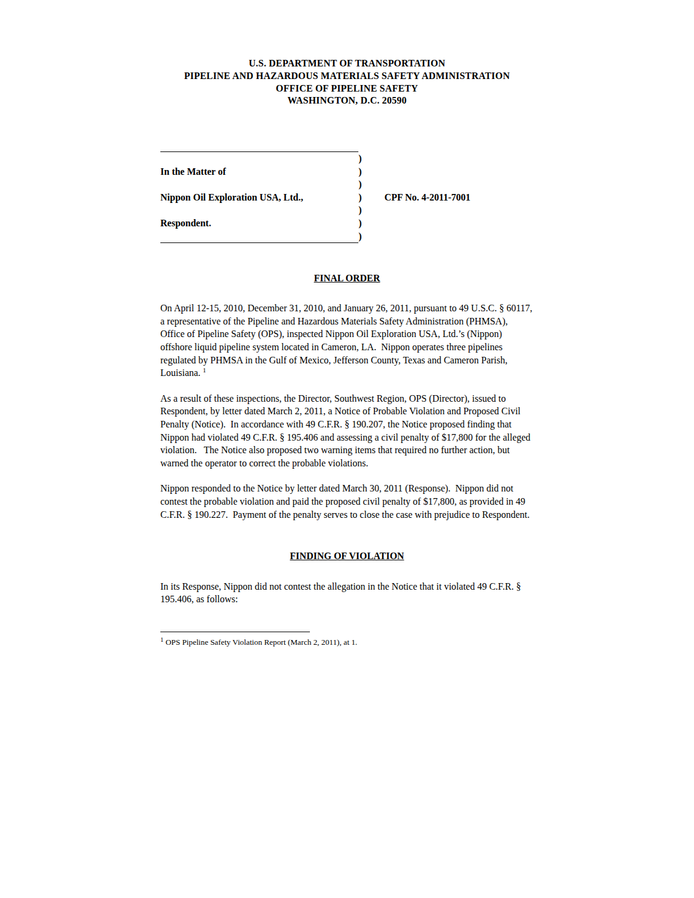U.S. DEPARTMENT OF TRANSPORTATION
PIPELINE AND HAZARDOUS MATERIALS SAFETY ADMINISTRATION
OFFICE OF PIPELINE SAFETY
WASHINGTON, D.C. 20590
| | ) | |
| In the Matter of | ) | |
| | ) | |
| Nippon Oil Exploration USA, Ltd., | ) | CPF No. 4-2011-7001 |
| | ) | |
| Respondent. | ) | |
| | ) | |
FINAL ORDER
On April 12-15, 2010, December 31, 2010, and January 26, 2011, pursuant to 49 U.S.C. § 60117, a representative of the Pipeline and Hazardous Materials Safety Administration (PHMSA), Office of Pipeline Safety (OPS), inspected Nippon Oil Exploration USA, Ltd.’s (Nippon) offshore liquid pipeline system located in Cameron, LA. Nippon operates three pipelines regulated by PHMSA in the Gulf of Mexico, Jefferson County, Texas and Cameron Parish, Louisiana. 1
As a result of these inspections, the Director, Southwest Region, OPS (Director), issued to Respondent, by letter dated March 2, 2011, a Notice of Probable Violation and Proposed Civil Penalty (Notice). In accordance with 49 C.F.R. § 190.207, the Notice proposed finding that Nippon had violated 49 C.F.R. § 195.406 and assessing a civil penalty of $17,800 for the alleged violation. The Notice also proposed two warning items that required no further action, but warned the operator to correct the probable violations.
Nippon responded to the Notice by letter dated March 30, 2011 (Response). Nippon did not contest the probable violation and paid the proposed civil penalty of $17,800, as provided in 49 C.F.R. § 190.227. Payment of the penalty serves to close the case with prejudice to Respondent.
FINDING OF VIOLATION
In its Response, Nippon did not contest the allegation in the Notice that it violated 49 C.F.R. § 195.406, as follows:
1 OPS Pipeline Safety Violation Report (March 2, 2011), at 1.